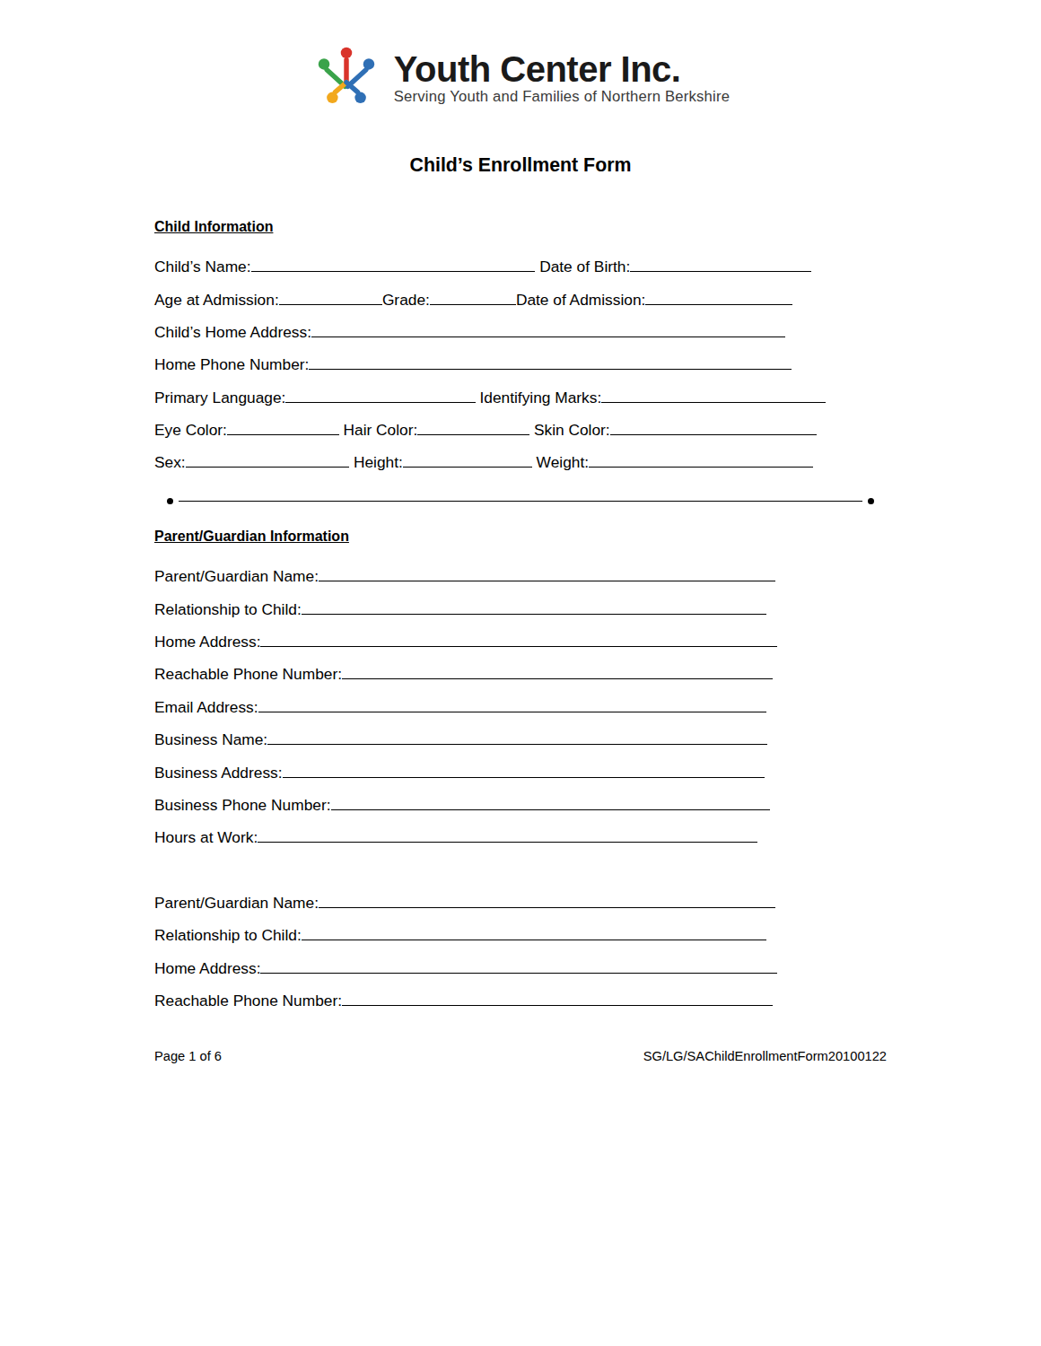Youth Center Inc.
Serving Youth and Families of Northern Berkshire
Child’s Enrollment Form
Child Information
Child’s Name: Date of Birth:
Age at Admission: Grade: Date of Admission:
Child’s Home Address:
Home Phone Number:
Primary Language: Identifying Marks:
Eye Color: Hair Color: Skin Color:
Sex: Height: Weight:
Parent/Guardian Information
Parent/Guardian Name:
Relationship to Child:
Home Address:
Reachable Phone Number:
Email Address:
Business Name:
Business Address:
Business Phone Number:
Hours at Work:
Parent/Guardian Name:
Relationship to Child:
Home Address:
Reachable Phone Number:
Page 1 of 6 SG/LG/SAChildEnrollmentForm20100122